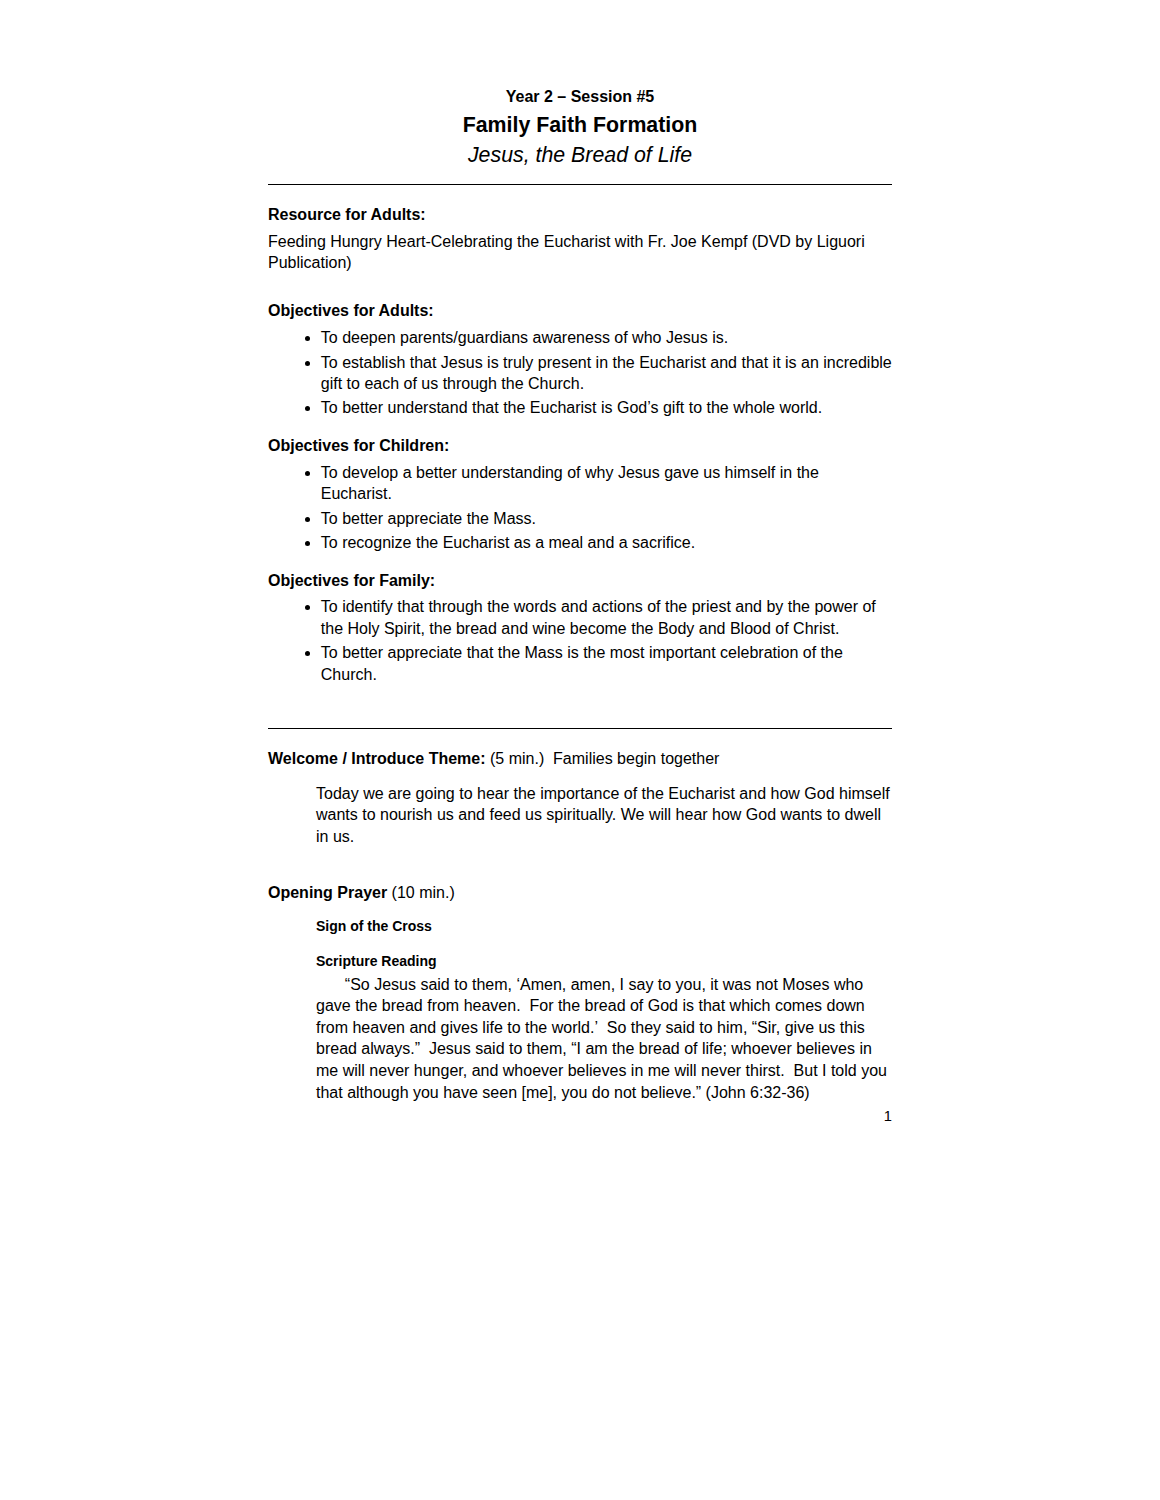Year 2 – Session #5
Family Faith Formation
Jesus, the Bread of Life
Resource for Adults:
Feeding Hungry Heart-Celebrating the Eucharist with Fr. Joe Kempf (DVD by Liguori Publication)
Objectives for Adults:
To deepen parents/guardians awareness of who Jesus is.
To establish that Jesus is truly present in the Eucharist and that it is an incredible gift to each of us through the Church.
To better understand that the Eucharist is God’s gift to the whole world.
Objectives for Children:
To develop a better understanding of why Jesus gave us himself in the Eucharist.
To better appreciate the Mass.
To recognize the Eucharist as a meal and a sacrifice.
Objectives for Family:
To identify that through the words and actions of the priest and by the power of the Holy Spirit, the bread and wine become the Body and Blood of Christ.
To better appreciate that the Mass is the most important celebration of the Church.
Welcome / Introduce Theme: (5 min.) Families begin together
Today we are going to hear the importance of the Eucharist and how God himself wants to nourish us and feed us spiritually. We will hear how God wants to dwell in us.
Opening Prayer (10 min.)
Sign of the Cross
Scripture Reading
“So Jesus said to them, ‘Amen, amen, I say to you, it was not Moses who gave the bread from heaven. For the bread of God is that which comes down from heaven and gives life to the world.’ So they said to him, “Sir, give us this bread always.” Jesus said to them, “I am the bread of life; whoever believes in me will never hunger, and whoever believes in me will never thirst. But I told you that although you have seen [me], you do not believe.” (John 6:32-36)
1